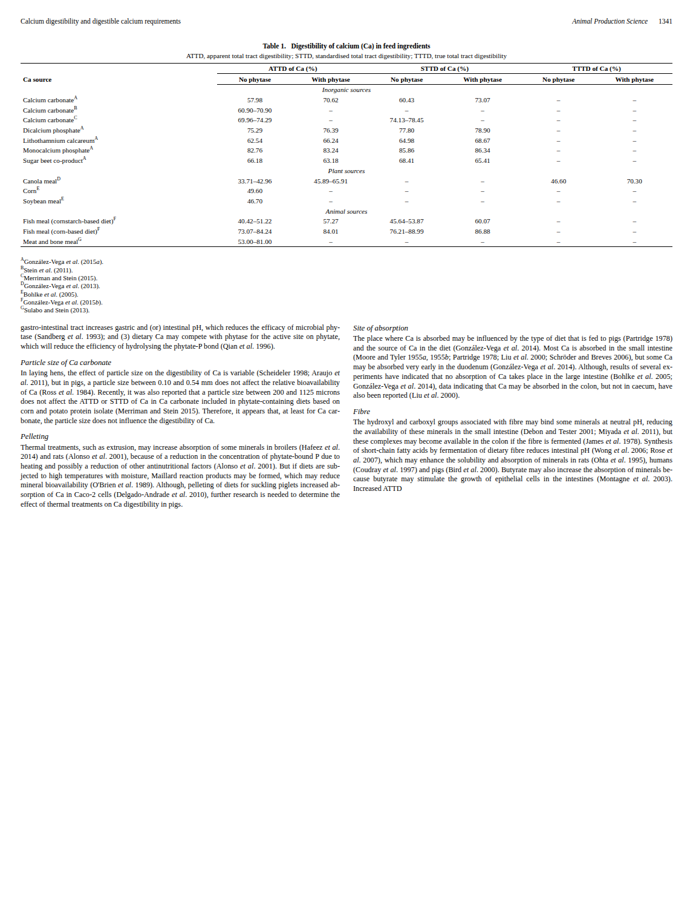Calcium digestibility and digestible calcium requirements
Animal Production Science
1341
Table 1. Digestibility of calcium (Ca) in feed ingredients
ATTD, apparent total tract digestibility; STTD, standardised total tract digestibility; TTTD, true total tract digestibility
| Ca source | ATTD of Ca (%) | STTD of Ca (%) | TTTD of Ca (%) |
| --- | --- | --- | --- |
| No phytase | With phytase | No phytase | With phytase | No phytase | With phytase |
| Inorganic sources |
| Calcium carbonate A | 57.98 | 70.62 | 60.43 | 73.07 | – | – |
| Calcium carbonate B | 60.90–70.90 | – | – | – | – | – |
| Calcium carbonate C | 69.96–74.29 | – | 74.13–78.45 | – | – | – |
| Dicalcium phosphate A | 75.29 | 76.39 | 77.80 | 78.90 | – | – |
| Lithothamnium calcareum A | 62.54 | 66.24 | 64.98 | 68.67 | – | – |
| Monocalcium phosphate A | 82.76 | 83.24 | 85.86 | 86.34 | – | – |
| Sugar beet co-product A | 66.18 | 63.18 | 68.41 | 65.41 | – | – |
| Plant sources |
| Canola meal D | 33.71–42.96 | 45.89–65.91 | – | – | 46.60 | 70.30 |
| Corn E | 49.60 | – | – | – | – | – |
| Soybean meal E | 46.70 | – | – | – | – | – |
| Animal sources |
| Fish meal (cornstarch-based diet) F | 40.42–51.22 | 57.27 | 45.64–53.87 | 60.07 | – | – |
| Fish meal (corn-based diet) F | 73.07–84.24 | 84.01 | 76.21–88.99 | 86.88 | – | – |
| Meat and bone meal G | 53.00–81.00 | – | – | – | – | – |
AGonzález-Vega et al. (2015a).
BStein et al. (2011).
CMerriman and Stein (2015).
DGonzález-Vega et al. (2013).
EBohlke et al. (2005).
FGonzález-Vega et al. (2015b).
GSulabo and Stein (2013).
gastro-intestinal tract increases gastric and (or) intestinal pH, which reduces the efficacy of microbial phytase (Sandberg et al. 1993); and (3) dietary Ca may compete with phytase for the active site on phytate, which will reduce the efficiency of hydrolysing the phytate-P bond (Qian et al. 1996).
Particle size of Ca carbonate
In laying hens, the effect of particle size on the digestibility of Ca is variable (Scheideler 1998; Araujo et al. 2011), but in pigs, a particle size between 0.10 and 0.54 mm does not affect the relative bioavailability of Ca (Ross et al. 1984). Recently, it was also reported that a particle size between 200 and 1125 microns does not affect the ATTD or STTD of Ca in Ca carbonate included in phytate-containing diets based on corn and potato protein isolate (Merriman and Stein 2015). Therefore, it appears that, at least for Ca carbonate, the particle size does not influence the digestibility of Ca.
Pelleting
Thermal treatments, such as extrusion, may increase absorption of some minerals in broilers (Hafeez et al. 2014) and rats (Alonso et al. 2001), because of a reduction in the concentration of phytate-bound P due to heating and possibly a reduction of other antinutritional factors (Alonso et al. 2001). But if diets are subjected to high temperatures with moisture, Maillard reaction products may be formed, which may reduce mineral bioavailability (O'Brien et al. 1989). Although, pelleting of diets for suckling piglets increased absorption of Ca in Caco-2 cells (Delgado-Andrade et al. 2010), further research is needed to determine the effect of thermal treatments on Ca digestibility in pigs.
Site of absorption
The place where Ca is absorbed may be influenced by the type of diet that is fed to pigs (Partridge 1978) and the source of Ca in the diet (González-Vega et al. 2014). Most Ca is absorbed in the small intestine (Moore and Tyler 1955a, 1955b; Partridge 1978; Liu et al. 2000; Schröder and Breves 2006), but some Ca may be absorbed very early in the duodenum (González-Vega et al. 2014). Although, results of several experiments have indicated that no absorption of Ca takes place in the large intestine (Bohlke et al. 2005; González-Vega et al. 2014), data indicating that Ca may be absorbed in the colon, but not in caecum, have also been reported (Liu et al. 2000).
Fibre
The hydroxyl and carboxyl groups associated with fibre may bind some minerals at neutral pH, reducing the availability of these minerals in the small intestine (Debon and Tester 2001; Miyada et al. 2011), but these complexes may become available in the colon if the fibre is fermented (James et al. 1978). Synthesis of short-chain fatty acids by fermentation of dietary fibre reduces intestinal pH (Wong et al. 2006; Rose et al. 2007), which may enhance the solubility and absorption of minerals in rats (Ohta et al. 1995), humans (Coudray et al. 1997) and pigs (Bird et al. 2000). Butyrate may also increase the absorption of minerals because butyrate may stimulate the growth of epithelial cells in the intestines (Montagne et al. 2003). Increased ATTD